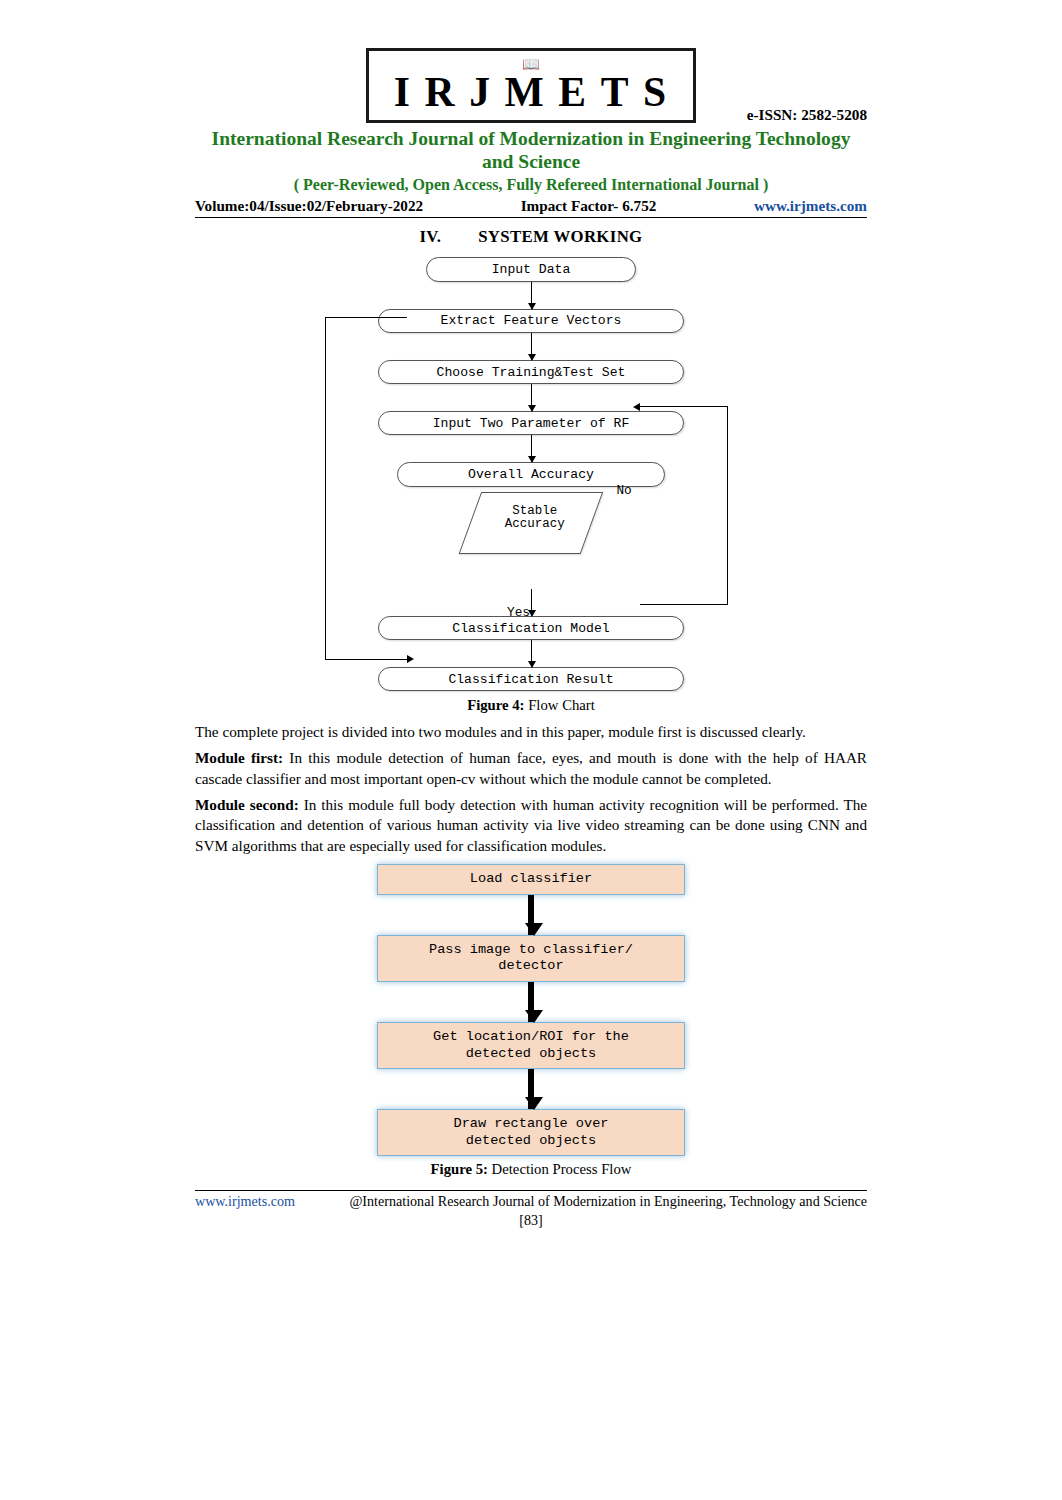📖 I R J M E T S
e-ISSN: 2582-5208
International Research Journal of Modernization in Engineering Technology and Science
( Peer-Reviewed, Open Access, Fully Refereed International Journal )
Volume:04/Issue:02/February-2022 Impact Factor- 6.752 www.irjmets.com
IV. SYSTEM WORKING
Input Data
Extract Feature Vectors
Choose Training&Test Set
Input Two Parameter of RF
Overall Accuracy
Stable
Accuracy
Classification Model
Classification Result
No
Yes
Figure 4: Flow Chart
The complete project is divided into two modules and in this paper, module first is discussed clearly.
Module first: In this module detection of human face, eyes, and mouth is done with the help of HAAR cascade classifier and most important open-cv without which the module cannot be completed.
Module second: In this module full body detection with human activity recognition will be performed. The classification and detention of various human activity via live video streaming can be done using CNN and SVM algorithms that are especially used for classification modules.
Load classifier
Pass image to classifier/
detector
Get location/ROI for the
detected objects
Draw rectangle over
detected objects
Figure 5: Detection Process Flow
www.irjmets.com @International Research Journal of Modernization in Engineering, Technology and Science
[83]